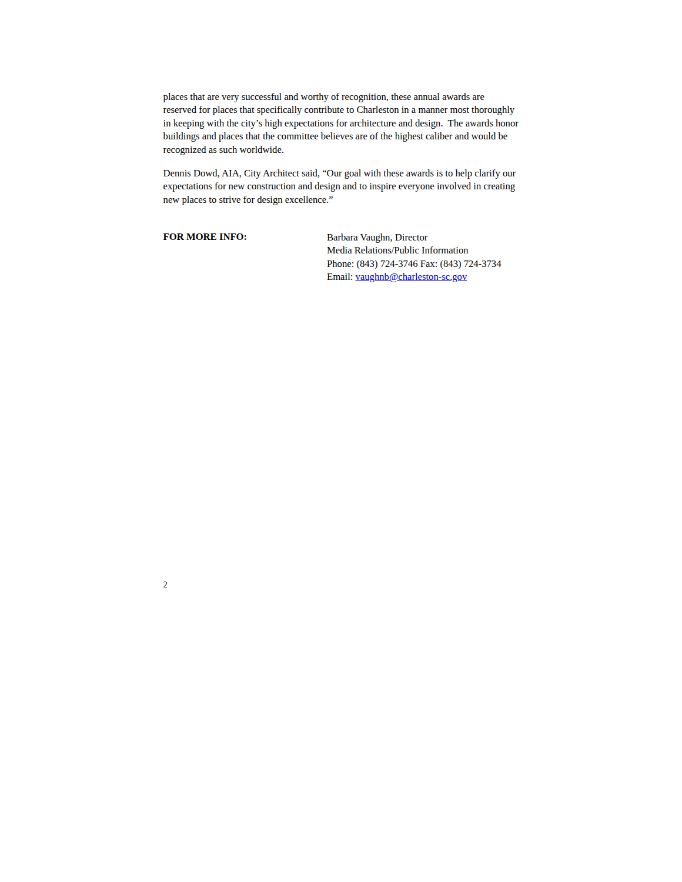places that are very successful and worthy of recognition, these annual awards are reserved for places that specifically contribute to Charleston in a manner most thoroughly in keeping with the city’s high expectations for architecture and design. The awards honor buildings and places that the committee believes are of the highest caliber and would be recognized as such worldwide.
Dennis Dowd, AIA, City Architect said, “Our goal with these awards is to help clarify our expectations for new construction and design and to inspire everyone involved in creating new places to strive for design excellence.”
FOR MORE INFO:
Barbara Vaughn, Director
Media Relations/Public Information
Phone: (843) 724-3746 Fax: (843) 724-3734
Email: vaughnb@charleston-sc.gov
2